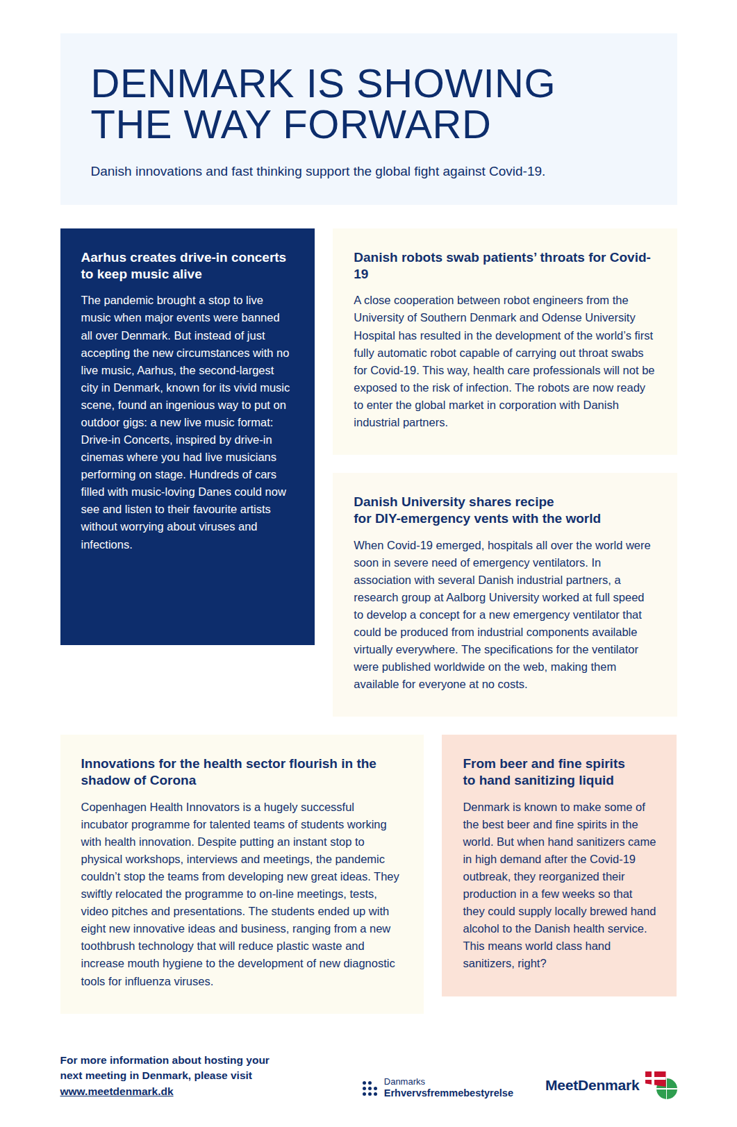Denmark is showing
the way forward
Danish innovations and fast thinking support the global fight against Covid-19.
Aarhus creates drive-in concerts to keep music alive
The pandemic brought a stop to live music when major events were banned all over Denmark. But instead of just accepting the new circumstances with no live music, Aarhus, the second-largest city in Denmark, known for its vivid music scene, found an ingenious way to put on outdoor gigs: a new live music format: Drive-in Concerts, inspired by drive-in cinemas where you had live musicians performing on stage. Hundreds of cars filled with music-loving Danes could now see and listen to their favourite artists without worrying about viruses and infections.
Danish robots swab patients’ throats for Covid-19
A close cooperation between robot engineers from the University of Southern Denmark and Odense University Hospital has resulted in the development of the world’s first fully automatic robot capable of carrying out throat swabs for Covid-19. This way, health care professionals will not be exposed to the risk of infection. The robots are now ready to enter the global market in corporation with Danish industrial partners.
Danish University shares recipe
for DIY-emergency vents with the world
When Covid-19 emerged, hospitals all over the world were soon in severe need of emergency ventilators. In association with several Danish industrial partners, a research group at Aalborg University worked at full speed to develop a concept for a new emergency ventilator that could be produced from industrial components available virtually everywhere. The specifications for the ventilator were published worldwide on the web, making them available for everyone at no costs.
Innovations for the health sector flourish in the shadow of Corona
Copenhagen Health Innovators is a hugely successful incubator programme for talented teams of students working with health innovation. Despite putting an instant stop to physical workshops, interviews and meetings, the pandemic couldn’t stop the teams from developing new great ideas. They swiftly relocated the programme to on-line meetings, tests, video pitches and presentations. The students ended up with eight new innovative ideas and business, ranging from a new toothbrush technology that will reduce plastic waste and increase mouth hygiene to the development of new diagnostic tools for influenza viruses.
From beer and fine spirits
to hand sanitizing liquid
Denmark is known to make some of the best beer and fine spirits in the world. But when hand sanitizers came in high demand after the Covid-19 outbreak, they reorganized their production in a few weeks so that they could supply locally brewed hand alcohol to the Danish health service. This means world class hand sanitizers, right?
For more information about hosting your next meeting in Denmark, please visit
www.meetdenmark.dk
Danmarks
Erhvervsfremmebestyrelse
MeetDenmark